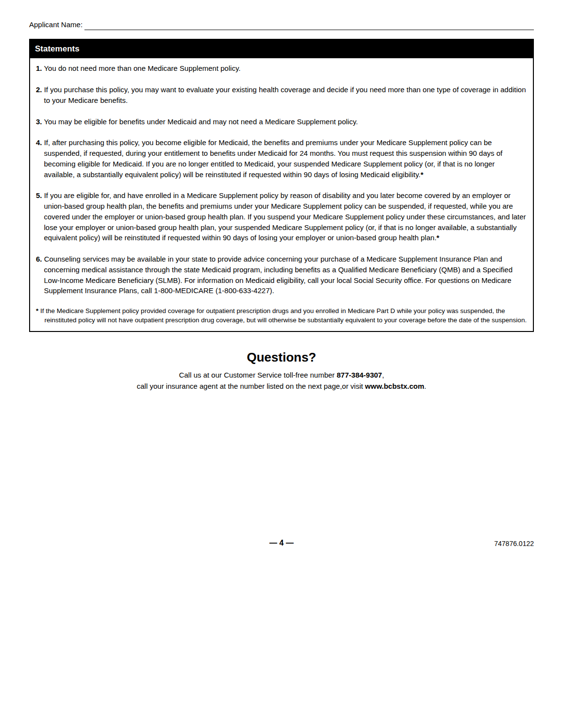Applicant Name:
| Statements |
| --- |
| 1. You do not need more than one Medicare Supplement policy. |
| 2. If you purchase this policy, you may want to evaluate your existing health coverage and decide if you need more than one type of coverage in addition to your Medicare benefits. |
| 3. You may be eligible for benefits under Medicaid and may not need a Medicare Supplement policy. |
| 4. If, after purchasing this policy, you become eligible for Medicaid, the benefits and premiums under your Medicare Supplement policy can be suspended, if requested, during your entitlement to benefits under Medicaid for 24 months. You must request this suspension within 90 days of becoming eligible for Medicaid. If you are no longer entitled to Medicaid, your suspended Medicare Supplement policy (or, if that is no longer available, a substantially equivalent policy) will be reinstituted if requested within 90 days of losing Medicaid eligibility. * |
| 5. If you are eligible for, and have enrolled in a Medicare Supplement policy by reason of disability and you later become covered by an employer or union-based group health plan, the benefits and premiums under your Medicare Supplement policy can be suspended, if requested, while you are covered under the employer or union-based group health plan. If you suspend your Medicare Supplement policy under these circumstances, and later lose your employer or union-based group health plan, your suspended Medicare Supplement policy (or, if that is no longer available, a substantially equivalent policy) will be reinstituted if requested within 90 days of losing your employer or union-based group health plan. * |
| 6. Counseling services may be available in your state to provide advice concerning your purchase of a Medicare Supplement Insurance Plan and concerning medical assistance through the state Medicaid program, including benefits as a Qualified Medicare Beneficiary (QMB) and a Specified Low-Income Medicare Beneficiary (SLMB). For information on Medicaid eligibility, call your local Social Security office. For questions on Medicare Supplement Insurance Plans, call 1-800-MEDICARE (1-800-633-4227). |
| * If the Medicare Supplement policy provided coverage for outpatient prescription drugs and you enrolled in Medicare Part D while your policy was suspended, the reinstituted policy will not have outpatient prescription drug coverage, but will otherwise be substantially equivalent to your coverage before the date of the suspension. |
Questions?
Call us at our Customer Service toll-free number 877-384-9307,
call your insurance agent at the number listed on the next page,or visit www.bcbstx.com.
— 4 — 747876.0122